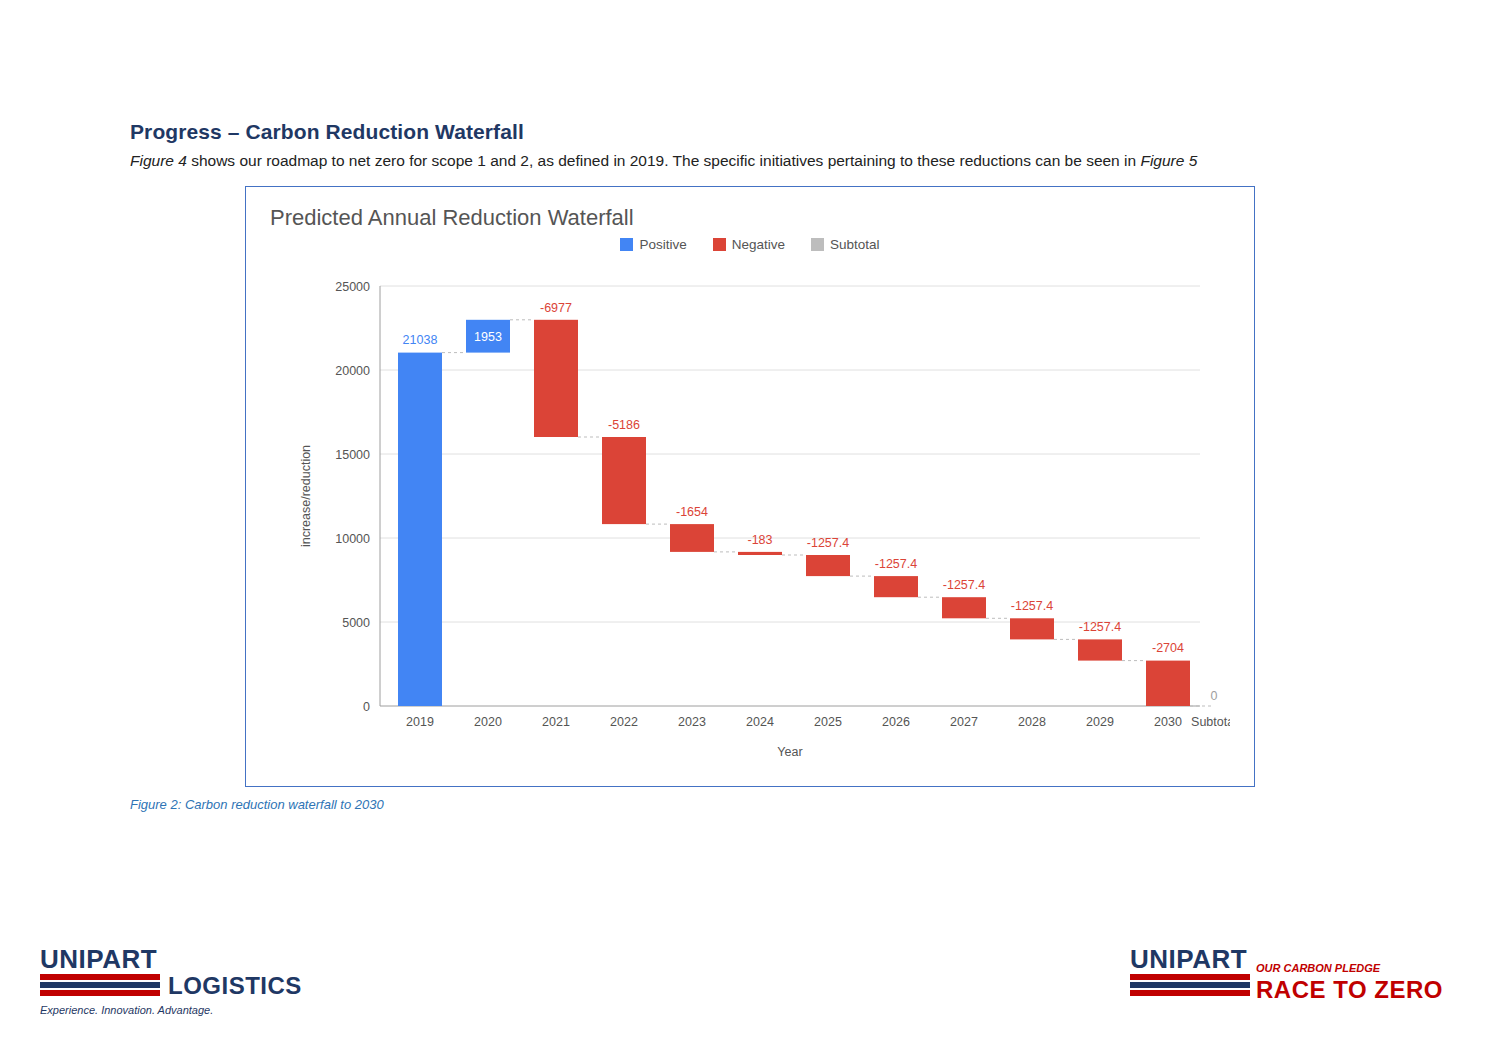Progress – Carbon Reduction Waterfall
Figure 4 shows our roadmap to net zero for scope 1 and 2, as defined in 2019. The specific initiatives pertaining to these reductions can be seen in Figure 5
Predicted Annual Reduction Waterfall
Positive Negative Subtotal
25000 20000 15000 10000 5000 0 increase/reduction 21038 1953 -6977 -5186 -1654 -183 -1257.4 -1257.4 -1257.4 -1257.4 -1257.4 -2704 0 2019 2020 2021 2022 2023 2024 2025 2026 2027 2028 2029 2030 Subtotal Year
Figure 2: Carbon reduction waterfall to 2030
UNIPART LOGISTICS Experience. Innovation. Advantage.
UNIPART OUR CARBON PLEDGE RACE TO ZERO